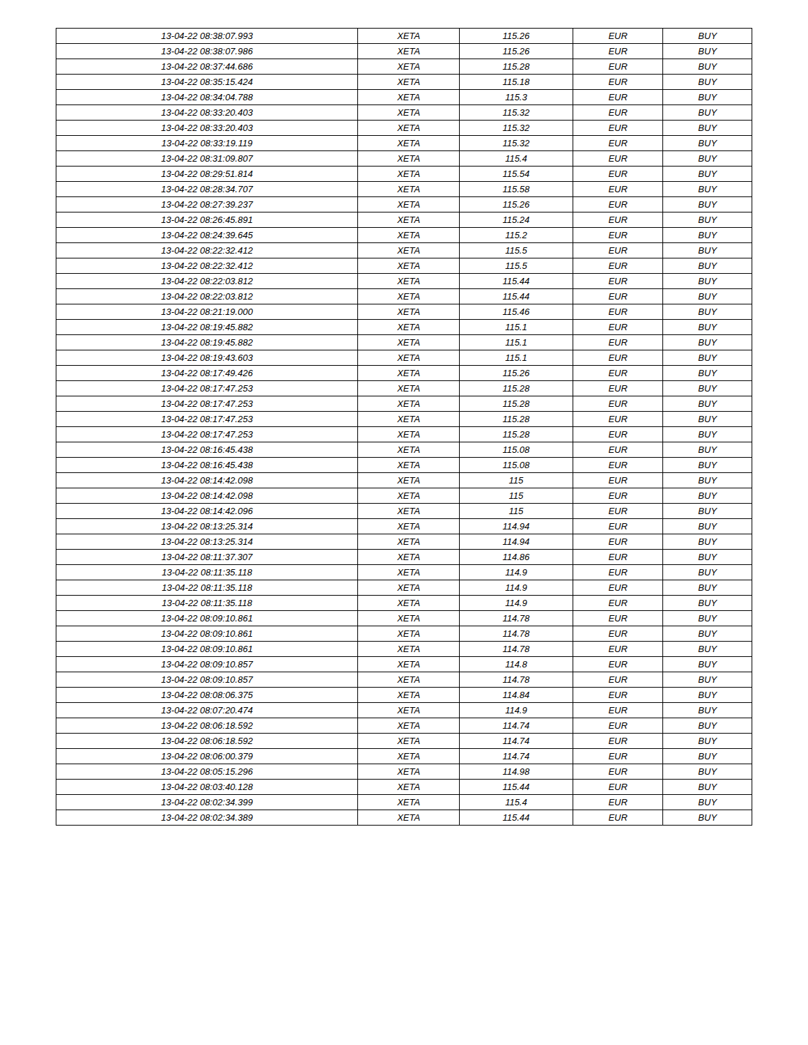| 13-04-22 08:38:07.993 | XETA | 115.26 | EUR | BUY |
| 13-04-22 08:38:07.986 | XETA | 115.26 | EUR | BUY |
| 13-04-22 08:37:44.686 | XETA | 115.28 | EUR | BUY |
| 13-04-22 08:35:15.424 | XETA | 115.18 | EUR | BUY |
| 13-04-22 08:34:04.788 | XETA | 115.3 | EUR | BUY |
| 13-04-22 08:33:20.403 | XETA | 115.32 | EUR | BUY |
| 13-04-22 08:33:20.403 | XETA | 115.32 | EUR | BUY |
| 13-04-22 08:33:19.119 | XETA | 115.32 | EUR | BUY |
| 13-04-22 08:31:09.807 | XETA | 115.4 | EUR | BUY |
| 13-04-22 08:29:51.814 | XETA | 115.54 | EUR | BUY |
| 13-04-22 08:28:34.707 | XETA | 115.58 | EUR | BUY |
| 13-04-22 08:27:39.237 | XETA | 115.26 | EUR | BUY |
| 13-04-22 08:26:45.891 | XETA | 115.24 | EUR | BUY |
| 13-04-22 08:24:39.645 | XETA | 115.2 | EUR | BUY |
| 13-04-22 08:22:32.412 | XETA | 115.5 | EUR | BUY |
| 13-04-22 08:22:32.412 | XETA | 115.5 | EUR | BUY |
| 13-04-22 08:22:03.812 | XETA | 115.44 | EUR | BUY |
| 13-04-22 08:22:03.812 | XETA | 115.44 | EUR | BUY |
| 13-04-22 08:21:19.000 | XETA | 115.46 | EUR | BUY |
| 13-04-22 08:19:45.882 | XETA | 115.1 | EUR | BUY |
| 13-04-22 08:19:45.882 | XETA | 115.1 | EUR | BUY |
| 13-04-22 08:19:43.603 | XETA | 115.1 | EUR | BUY |
| 13-04-22 08:17:49.426 | XETA | 115.26 | EUR | BUY |
| 13-04-22 08:17:47.253 | XETA | 115.28 | EUR | BUY |
| 13-04-22 08:17:47.253 | XETA | 115.28 | EUR | BUY |
| 13-04-22 08:17:47.253 | XETA | 115.28 | EUR | BUY |
| 13-04-22 08:17:47.253 | XETA | 115.28 | EUR | BUY |
| 13-04-22 08:16:45.438 | XETA | 115.08 | EUR | BUY |
| 13-04-22 08:16:45.438 | XETA | 115.08 | EUR | BUY |
| 13-04-22 08:14:42.098 | XETA | 115 | EUR | BUY |
| 13-04-22 08:14:42.098 | XETA | 115 | EUR | BUY |
| 13-04-22 08:14:42.096 | XETA | 115 | EUR | BUY |
| 13-04-22 08:13:25.314 | XETA | 114.94 | EUR | BUY |
| 13-04-22 08:13:25.314 | XETA | 114.94 | EUR | BUY |
| 13-04-22 08:11:37.307 | XETA | 114.86 | EUR | BUY |
| 13-04-22 08:11:35.118 | XETA | 114.9 | EUR | BUY |
| 13-04-22 08:11:35.118 | XETA | 114.9 | EUR | BUY |
| 13-04-22 08:11:35.118 | XETA | 114.9 | EUR | BUY |
| 13-04-22 08:09:10.861 | XETA | 114.78 | EUR | BUY |
| 13-04-22 08:09:10.861 | XETA | 114.78 | EUR | BUY |
| 13-04-22 08:09:10.861 | XETA | 114.78 | EUR | BUY |
| 13-04-22 08:09:10.857 | XETA | 114.8 | EUR | BUY |
| 13-04-22 08:09:10.857 | XETA | 114.78 | EUR | BUY |
| 13-04-22 08:08:06.375 | XETA | 114.84 | EUR | BUY |
| 13-04-22 08:07:20.474 | XETA | 114.9 | EUR | BUY |
| 13-04-22 08:06:18.592 | XETA | 114.74 | EUR | BUY |
| 13-04-22 08:06:18.592 | XETA | 114.74 | EUR | BUY |
| 13-04-22 08:06:00.379 | XETA | 114.74 | EUR | BUY |
| 13-04-22 08:05:15.296 | XETA | 114.98 | EUR | BUY |
| 13-04-22 08:03:40.128 | XETA | 115.44 | EUR | BUY |
| 13-04-22 08:02:34.399 | XETA | 115.4 | EUR | BUY |
| 13-04-22 08:02:34.389 | XETA | 115.44 | EUR | BUY |